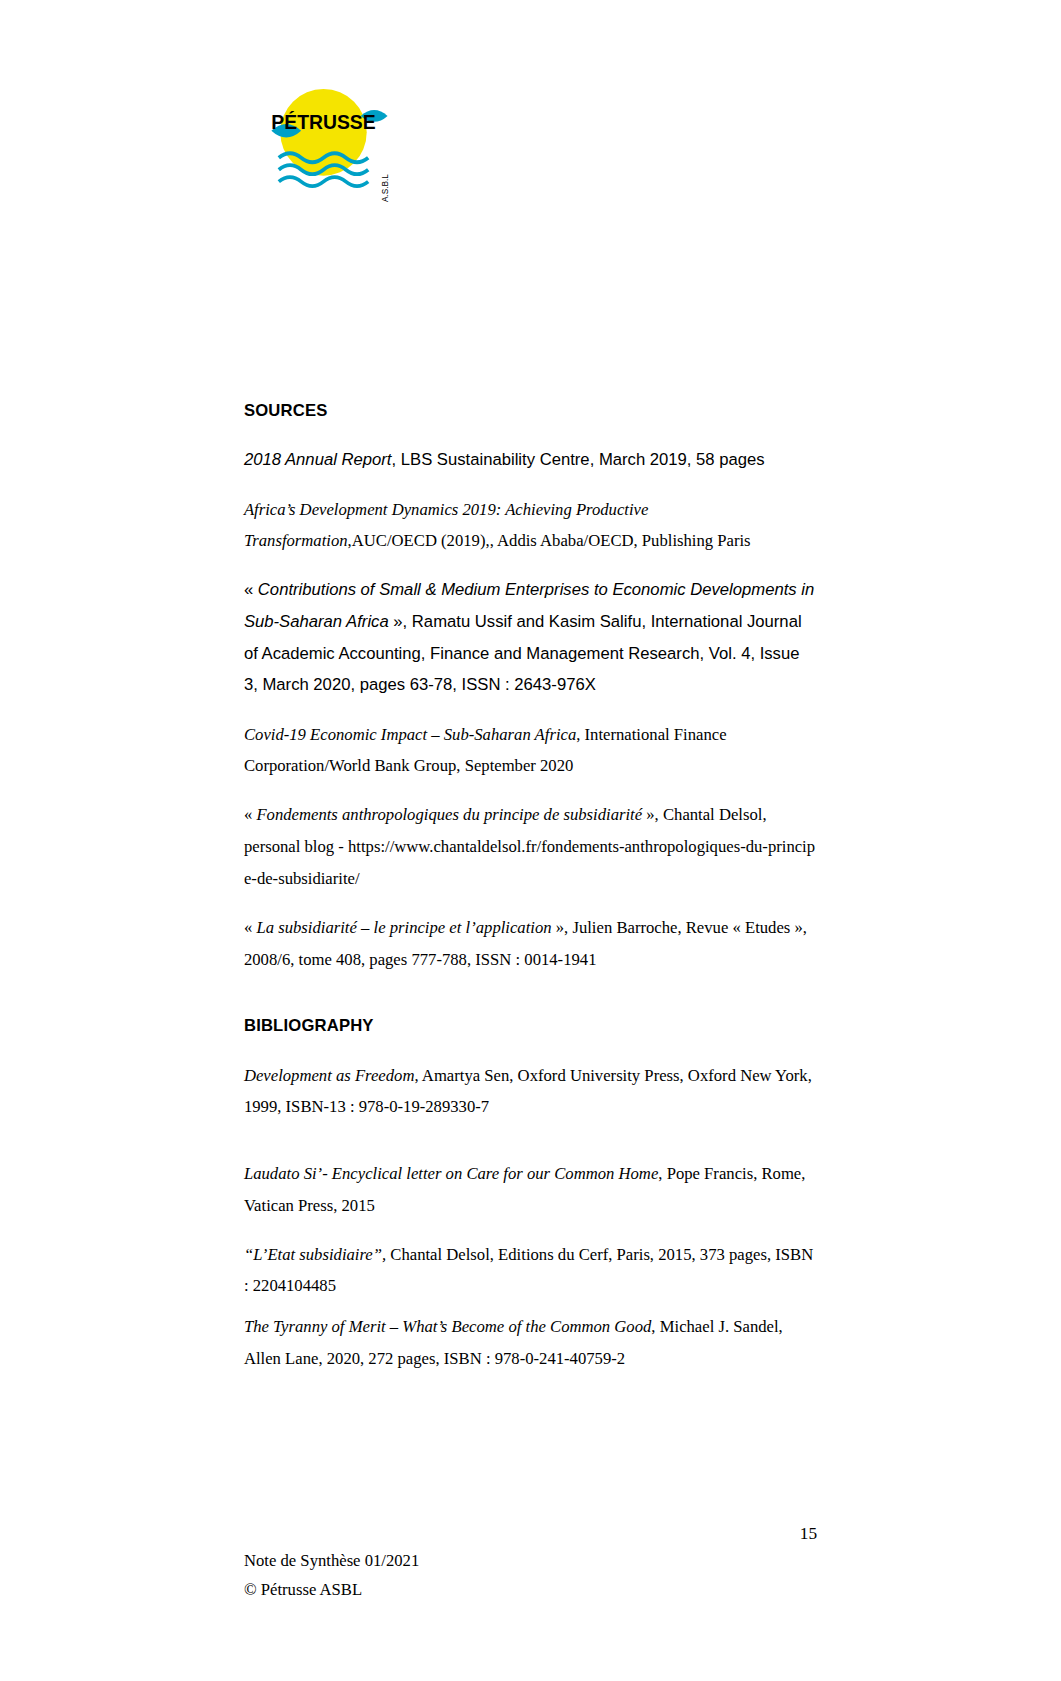SOURCES
2018 Annual Report, LBS Sustainability Centre, March 2019, 58 pages
Africa’s Development Dynamics 2019: Achieving Productive Transformation,AUC/OECD (2019),, Addis Ababa/OECD, Publishing Paris
« Contributions of Small & Medium Enterprises to Economic Developments in Sub-Saharan Africa », Ramatu Ussif and Kasim Salifu, International Journal of Academic Accounting, Finance and Management Research, Vol. 4, Issue 3, March 2020, pages 63-78, ISSN : 2643-976X
Covid-19 Economic Impact – Sub-Saharan Africa, International Finance Corporation/World Bank Group, September 2020
« Fondements anthropologiques du principe de subsidiarité », Chantal Delsol, personal blog - https://www.chantaldelsol.fr/fondements-anthropologiques-du-principe-de-subsidiarite/
« La subsidiarité – le principe et l’application », Julien Barroche, Revue « Etudes », 2008/6, tome 408, pages 777-788, ISSN : 0014-1941
BIBLIOGRAPHY
Development as Freedom, Amartya Sen, Oxford University Press, Oxford New York, 1999, ISBN-13 : 978-0-19-289330-7
Laudato Si’- Encyclical letter on Care for our Common Home, Pope Francis, Rome, Vatican Press, 2015
“L’Etat subsidiaire”, Chantal Delsol, Editions du Cerf, Paris, 2015, 373 pages, ISBN : 2204104485
The Tyranny of Merit – What’s Become of the Common Good, Michael J. Sandel, Allen Lane, 2020, 272 pages, ISBN : 978-0-241-40759-2
15
Note de Synthèse 01/2021
© Pétrusse ASBL